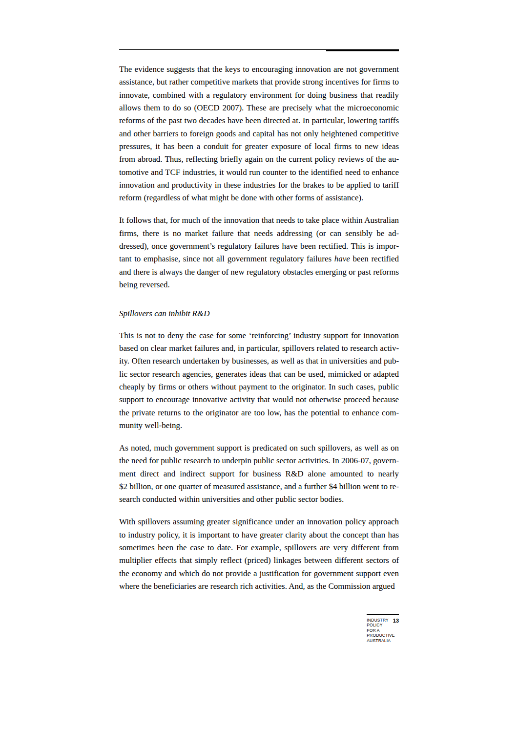The evidence suggests that the keys to encouraging innovation are not government assistance, but rather competitive markets that provide strong incentives for firms to innovate, combined with a regulatory environment for doing business that readily allows them to do so (OECD 2007). These are precisely what the microeconomic reforms of the past two decades have been directed at. In particular, lowering tariffs and other barriers to foreign goods and capital has not only heightened competitive pressures, it has been a conduit for greater exposure of local firms to new ideas from abroad. Thus, reflecting briefly again on the current policy reviews of the automotive and TCF industries, it would run counter to the identified need to enhance innovation and productivity in these industries for the brakes to be applied to tariff reform (regardless of what might be done with other forms of assistance).
It follows that, for much of the innovation that needs to take place within Australian firms, there is no market failure that needs addressing (or can sensibly be addressed), once government’s regulatory failures have been rectified. This is important to emphasise, since not all government regulatory failures have been rectified and there is always the danger of new regulatory obstacles emerging or past reforms being reversed.
Spillovers can inhibit R&D
This is not to deny the case for some ‘reinforcing’ industry support for innovation based on clear market failures and, in particular, spillovers related to research activity. Often research undertaken by businesses, as well as that in universities and public sector research agencies, generates ideas that can be used, mimicked or adapted cheaply by firms or others without payment to the originator. In such cases, public support to encourage innovative activity that would not otherwise proceed because the private returns to the originator are too low, has the potential to enhance community well-being.
As noted, much government support is predicated on such spillovers, as well as on the need for public research to underpin public sector activities. In 2006-07, government direct and indirect support for business R&D alone amounted to nearly $2 billion, or one quarter of measured assistance, and a further $4 billion went to research conducted within universities and other public sector bodies.
With spillovers assuming greater significance under an innovation policy approach to industry policy, it is important to have greater clarity about the concept than has sometimes been the case to date. For example, spillovers are very different from multiplier effects that simply reflect (priced) linkages between different sectors of the economy and which do not provide a justification for government support even where the beneficiaries are research rich activities. And, as the Commission argued
Industry policy
for a productive
Australia
13